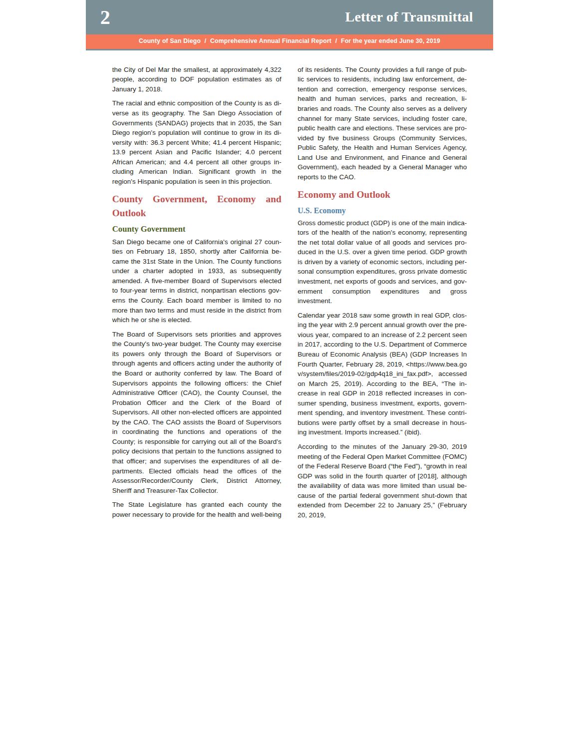2
Letter of Transmittal
County of San Diego / Comprehensive Annual Financial Report / For the year ended June 30, 2019
the City of Del Mar the smallest, at approximately 4,322 people, according to DOF population estimates as of January 1, 2018.
The racial and ethnic composition of the County is as diverse as its geography. The San Diego Association of Governments (SANDAG) projects that in 2035, the San Diego region's population will continue to grow in its diversity with: 36.3 percent White; 41.4 percent Hispanic; 13.9 percent Asian and Pacific Islander; 4.0 percent African American; and 4.4 percent all other groups including American Indian. Significant growth in the region's Hispanic population is seen in this projection.
County Government, Economy and Outlook
County Government
San Diego became one of California's original 27 counties on February 18, 1850, shortly after California became the 31st State in the Union. The County functions under a charter adopted in 1933, as subsequently amended. A five-member Board of Supervisors elected to four-year terms in district, nonpartisan elections governs the County. Each board member is limited to no more than two terms and must reside in the district from which he or she is elected.
The Board of Supervisors sets priorities and approves the County's two-year budget. The County may exercise its powers only through the Board of Supervisors or through agents and officers acting under the authority of the Board or authority conferred by law. The Board of Supervisors appoints the following officers: the Chief Administrative Officer (CAO), the County Counsel, the Probation Officer and the Clerk of the Board of Supervisors. All other non-elected officers are appointed by the CAO. The CAO assists the Board of Supervisors in coordinating the functions and operations of the County; is responsible for carrying out all of the Board's policy decisions that pertain to the functions assigned to that officer; and supervises the expenditures of all departments. Elected officials head the offices of the Assessor/Recorder/County Clerk, District Attorney, Sheriff and Treasurer-Tax Collector.
The State Legislature has granted each county the power necessary to provide for the health and well-being of its residents. The County provides a full range of public services to residents, including law enforcement, detention and correction, emergency response services, health and human services, parks and recreation, libraries and roads. The County also serves as a delivery channel for many State services, including foster care, public health care and elections. These services are provided by five business Groups (Community Services, Public Safety, the Health and Human Services Agency, Land Use and Environment, and Finance and General Government), each headed by a General Manager who reports to the CAO.
Economy and Outlook
U.S. Economy
Gross domestic product (GDP) is one of the main indicators of the health of the nation's economy, representing the net total dollar value of all goods and services produced in the U.S. over a given time period. GDP growth is driven by a variety of economic sectors, including personal consumption expenditures, gross private domestic investment, net exports of goods and services, and government consumption expenditures and gross investment.
Calendar year 2018 saw some growth in real GDP, closing the year with 2.9 percent annual growth over the previous year, compared to an increase of 2.2 percent seen in 2017, according to the U.S. Department of Commerce Bureau of Economic Analysis (BEA) (GDP Increases In Fourth Quarter, February 28, 2019, <https://www.bea.gov/system/files/2019-02/gdp4q18_ini_fax.pdf>, accessed on March 25, 2019). According to the BEA, “The increase in real GDP in 2018 reflected increases in consumer spending, business investment, exports, government spending, and inventory investment. These contributions were partly offset by a small decrease in housing investment. Imports increased.” (ibid).
According to the minutes of the January 29-30, 2019 meeting of the Federal Open Market Committee (FOMC) of the Federal Reserve Board (“the Fed”), “growth in real GDP was solid in the fourth quarter of [2018], although the availability of data was more limited than usual because of the partial federal government shut-down that extended from December 22 to January 25,” (February 20, 2019,